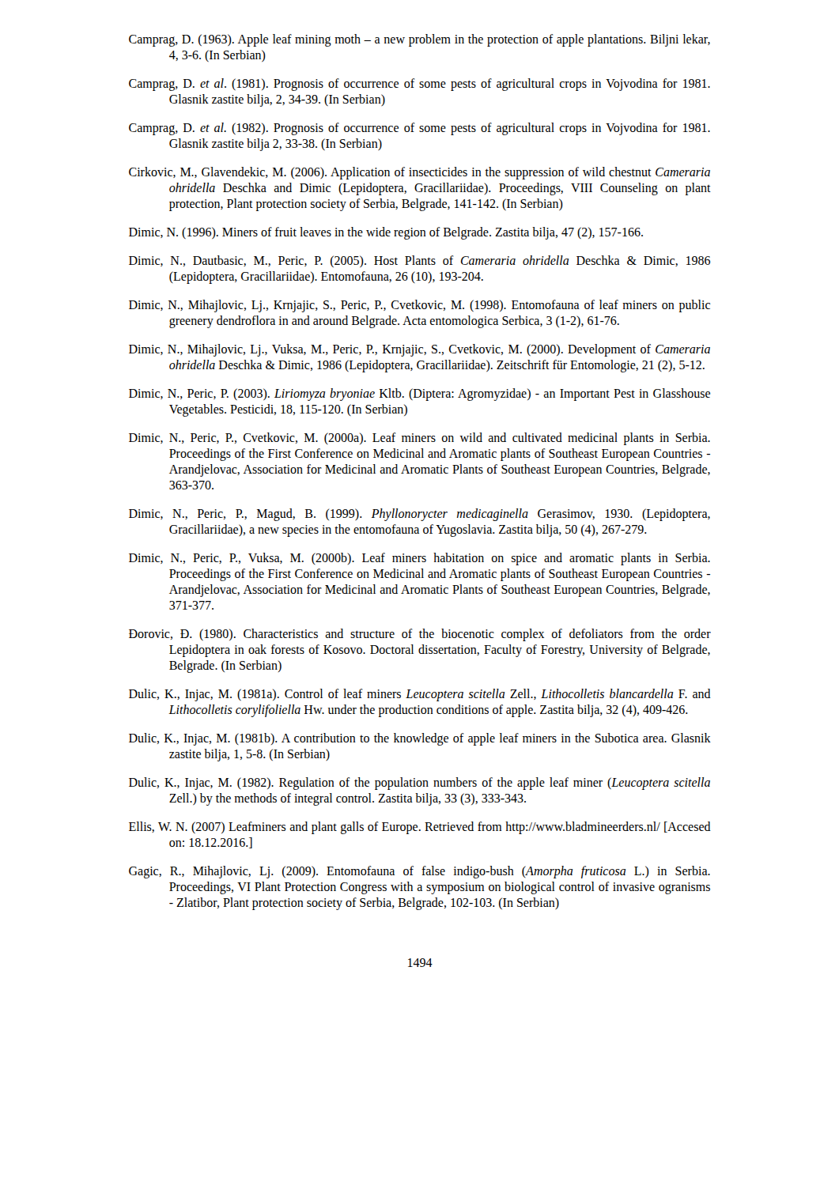Camprag, D. (1963). Apple leaf mining moth – a new problem in the protection of apple plantations. Biljni lekar, 4, 3-6. (In Serbian)
Camprag, D. et al. (1981). Prognosis of occurrence of some pests of agricultural crops in Vojvodina for 1981. Glasnik zastite bilja, 2, 34-39. (In Serbian)
Camprag, D. et al. (1982). Prognosis of occurrence of some pests of agricultural crops in Vojvodina for 1981. Glasnik zastite bilja 2, 33-38. (In Serbian)
Cirkovic, M., Glavendekic, M. (2006). Application of insecticides in the suppression of wild chestnut Cameraria ohridella Deschka and Dimic (Lepidoptera, Gracillariidae). Proceedings, VIII Counseling on plant protection, Plant protection society of Serbia, Belgrade, 141-142. (In Serbian)
Dimic, N. (1996). Miners of fruit leaves in the wide region of Belgrade. Zastita bilja, 47 (2), 157-166.
Dimic, N., Dautbasic, M., Peric, P. (2005). Host Plants of Cameraria ohridella Deschka & Dimic, 1986 (Lepidoptera, Gracillariidae). Entomofauna, 26 (10), 193-204.
Dimic, N., Mihajlovic, Lj., Krnjajic, S., Peric, P., Cvetkovic, M. (1998). Entomofauna of leaf miners on public greenery dendroflora in and around Belgrade. Acta entomologica Serbica, 3 (1-2), 61-76.
Dimic, N., Mihajlovic, Lj., Vuksa, M., Peric, P., Krnjajic, S., Cvetkovic, M. (2000). Development of Cameraria ohridella Deschka & Dimic, 1986 (Lepidoptera, Gracillariidae). Zeitschrift für Entomologie, 21 (2), 5-12.
Dimic, N., Peric, P. (2003). Liriomyza bryoniae Kltb. (Diptera: Agromyzidae) - an Important Pest in Glasshouse Vegetables. Pesticidi, 18, 115-120. (In Serbian)
Dimic, N., Peric, P., Cvetkovic, M. (2000a). Leaf miners on wild and cultivated medicinal plants in Serbia. Proceedings of the First Conference on Medicinal and Aromatic plants of Southeast European Countries - Arandjelovac, Association for Medicinal and Aromatic Plants of Southeast European Countries, Belgrade, 363-370.
Dimic, N., Peric, P., Magud, B. (1999). Phyllonorycter medicaginella Gerasimov, 1930. (Lepidoptera, Gracillariidae), a new species in the entomofauna of Yugoslavia. Zastita bilja, 50 (4), 267-279.
Dimic, N., Peric, P., Vuksa, M. (2000b). Leaf miners habitation on spice and aromatic plants in Serbia. Proceedings of the First Conference on Medicinal and Aromatic plants of Southeast European Countries - Arandjelovac, Association for Medicinal and Aromatic Plants of Southeast European Countries, Belgrade, 371-377.
Đorovic, Đ. (1980). Characteristics and structure of the biocenotic complex of defoliators from the order Lepidoptera in oak forests of Kosovo. Doctoral dissertation, Faculty of Forestry, University of Belgrade, Belgrade. (In Serbian)
Dulic, K., Injac, M. (1981a). Control of leaf miners Leucoptera scitella Zell., Lithocolletis blancardella F. and Lithocolletis corylifoliella Hw. under the production conditions of apple. Zastita bilja, 32 (4), 409-426.
Dulic, K., Injac, M. (1981b). A contribution to the knowledge of apple leaf miners in the Subotica area. Glasnik zastite bilja, 1, 5-8. (In Serbian)
Dulic, K., Injac, M. (1982). Regulation of the population numbers of the apple leaf miner (Leucoptera scitella Zell.) by the methods of integral control. Zastita bilja, 33 (3), 333-343.
Ellis, W. N. (2007) Leafminers and plant galls of Europe. Retrieved from http://www.bladmineerders.nl/ [Accesed on: 18.12.2016.]
Gagic, R., Mihajlovic, Lj. (2009). Entomofauna of false indigo-bush (Amorpha fruticosa L.) in Serbia. Proceedings, VI Plant Protection Congress with a symposium on biological control of invasive ogranisms - Zlatibor, Plant protection society of Serbia, Belgrade, 102-103. (In Serbian)
1494